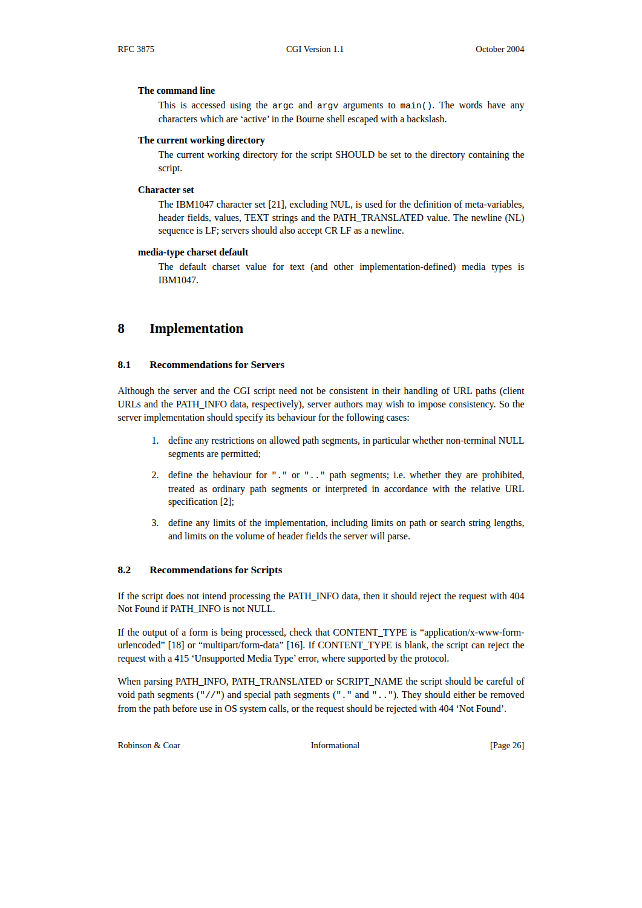RFC 3875
CGI Version 1.1
October 2004
The command line
This is accessed using the argc and argv arguments to main(). The words have any characters which are ‘active’ in the Bourne shell escaped with a backslash.
The current working directory
The current working directory for the script SHOULD be set to the directory containing the script.
Character set
The IBM1047 character set [21], excluding NUL, is used for the definition of meta-variables, header fields, values, TEXT strings and the PATH_TRANSLATED value. The newline (NL) sequence is LF; servers should also accept CR LF as a newline.
media-type charset default
The default charset value for text (and other implementation-defined) media types is IBM1047.
8 Implementation
8.1 Recommendations for Servers
Although the server and the CGI script need not be consistent in their handling of URL paths (client URLs and the PATH_INFO data, respectively), server authors may wish to impose consistency. So the server implementation should specify its behaviour for the following cases:
define any restrictions on allowed path segments, in particular whether non-terminal NULL segments are permitted;
define the behaviour for "." or ".." path segments; i.e. whether they are prohibited, treated as ordinary path segments or interpreted in accordance with the relative URL specification [2];
define any limits of the implementation, including limits on path or search string lengths, and limits on the volume of header fields the server will parse.
8.2 Recommendations for Scripts
If the script does not intend processing the PATH_INFO data, then it should reject the request with 404 Not Found if PATH_INFO is not NULL.
If the output of a form is being processed, check that CONTENT_TYPE is “application/x-www-form-urlencoded” [18] or “multipart/form-data” [16]. If CONTENT_TYPE is blank, the script can reject the request with a 415 ‘Unsupported Media Type’ error, where supported by the protocol.
When parsing PATH_INFO, PATH_TRANSLATED or SCRIPT_NAME the script should be careful of void path segments ("//") and special path segments ("." and ".."). They should either be removed from the path before use in OS system calls, or the request should be rejected with 404 ‘Not Found’.
Robinson & Coar
Informational
[Page 26]